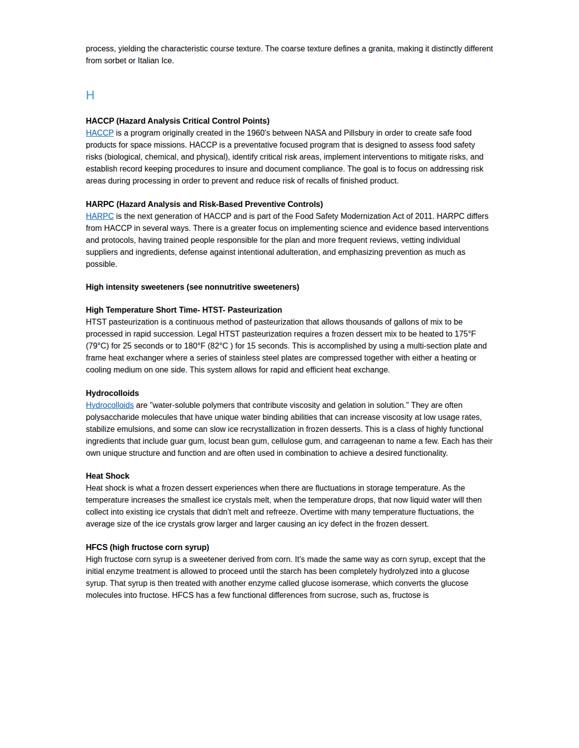process, yielding the characteristic course texture. The coarse texture defines a granita, making it distinctly different from sorbet or Italian Ice.
H
HACCP (Hazard Analysis Critical Control Points)
HACCP is a program originally created in the 1960's between NASA and Pillsbury in order to create safe food products for space missions. HACCP is a preventative focused program that is designed to assess food safety risks (biological, chemical, and physical), identify critical risk areas, implement interventions to mitigate risks, and establish record keeping procedures to insure and document compliance. The goal is to focus on addressing risk areas during processing in order to prevent and reduce risk of recalls of finished product.
HARPC (Hazard Analysis and Risk-Based Preventive Controls)
HARPC is the next generation of HACCP and is part of the Food Safety Modernization Act of 2011. HARPC differs from HACCP in several ways. There is a greater focus on implementing science and evidence based interventions and protocols, having trained people responsible for the plan and more frequent reviews, vetting individual suppliers and ingredients, defense against intentional adulteration, and emphasizing prevention as much as possible.
High intensity sweeteners (see nonnutritive sweeteners)
High Temperature Short Time- HTST- Pasteurization
HTST pasteurization is a continuous method of pasteurization that allows thousands of gallons of mix to be processed in rapid succession. Legal HTST pasteurization requires a frozen dessert mix to be heated to 175°F (79°C) for 25 seconds or to 180°F (82°C ) for 15 seconds. This is accomplished by using a multi-section plate and frame heat exchanger where a series of stainless steel plates are compressed together with either a heating or cooling medium on one side. This system allows for rapid and efficient heat exchange.
Hydrocolloids
Hydrocolloids are "water-soluble polymers that contribute viscosity and gelation in solution." They are often polysaccharide molecules that have unique water binding abilities that can increase viscosity at low usage rates, stabilize emulsions, and some can slow ice recrystallization in frozen desserts. This is a class of highly functional ingredients that include guar gum, locust bean gum, cellulose gum, and carrageenan to name a few. Each has their own unique structure and function and are often used in combination to achieve a desired functionality.
Heat Shock
Heat shock is what a frozen dessert experiences when there are fluctuations in storage temperature. As the temperature increases the smallest ice crystals melt, when the temperature drops, that now liquid water will then collect into existing ice crystals that didn't melt and refreeze. Overtime with many temperature fluctuations, the average size of the ice crystals grow larger and larger causing an icy defect in the frozen dessert.
HFCS (high fructose corn syrup)
High fructose corn syrup is a sweetener derived from corn. It's made the same way as corn syrup, except that the initial enzyme treatment is allowed to proceed until the starch has been completely hydrolyzed into a glucose syrup. That syrup is then treated with another enzyme called glucose isomerase, which converts the glucose molecules into fructose. HFCS has a few functional differences from sucrose, such as, fructose is